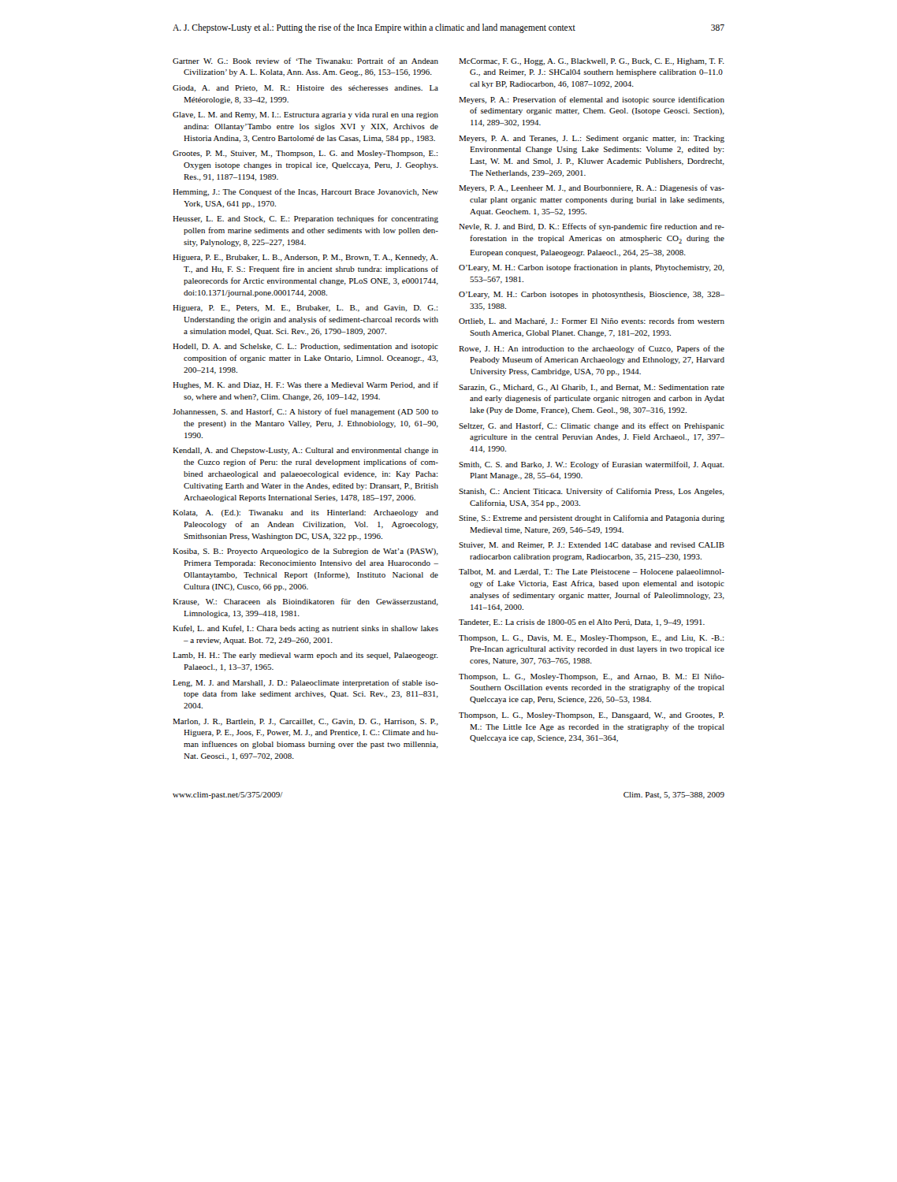A. J. Chepstow-Lusty et al.: Putting the rise of the Inca Empire within a climatic and land management context
387
Gartner W. G.: Book review of ‘The Tiwanaku: Portrait of an Andean Civilization’ by A. L. Kolata, Ann. Ass. Am. Geog., 86, 153–156, 1996.
Gioda, A. and Prieto, M. R.: Histoire des sécheresses andines. La Météorologie, 8, 33–42, 1999.
Glave, L. M. and Remy, M. I.:. Estructura agraria y vida rural en una region andina: Ollantay’Tambo entre los siglos XVI y XIX, Archivos de Historia Andina, 3, Centro Bartolomé de las Casas, Lima, 584 pp., 1983.
Grootes, P. M., Stuiver, M., Thompson, L. G. and Mosley-Thompson, E.: Oxygen isotope changes in tropical ice, Quelccaya, Peru, J. Geophys. Res., 91, 1187–1194, 1989.
Hemming, J.: The Conquest of the Incas, Harcourt Brace Jovanovich, New York, USA, 641 pp., 1970.
Heusser, L. E. and Stock, C. E.: Preparation techniques for concentrating pollen from marine sediments and other sediments with low pollen density, Palynology, 8, 225–227, 1984.
Higuera, P. E., Brubaker, L. B., Anderson, P. M., Brown, T. A., Kennedy, A. T., and Hu, F. S.: Frequent fire in ancient shrub tundra: implications of paleorecords for Arctic environmental change, PLoS ONE, 3, e0001744, doi:10.1371/journal.pone.0001744, 2008.
Higuera, P. E., Peters, M. E., Brubaker, L. B., and Gavin, D. G.: Understanding the origin and analysis of sediment-charcoal records with a simulation model, Quat. Sci. Rev., 26, 1790–1809, 2007.
Hodell, D. A. and Schelske, C. L.: Production, sedimentation and isotopic composition of organic matter in Lake Ontario, Limnol. Oceanogr., 43, 200–214, 1998.
Hughes, M. K. and Diaz, H. F.: Was there a Medieval Warm Period, and if so, where and when?, Clim. Change, 26, 109–142, 1994.
Johannessen, S. and Hastorf, C.: A history of fuel management (AD 500 to the present) in the Mantaro Valley, Peru, J. Ethnobiology, 10, 61–90, 1990.
Kendall, A. and Chepstow-Lusty, A.: Cultural and environmental change in the Cuzco region of Peru: the rural development implications of combined archaeological and palaeoecological evidence, in: Kay Pacha: Cultivating Earth and Water in the Andes, edited by: Dransart, P., British Archaeological Reports International Series, 1478, 185–197, 2006.
Kolata, A. (Ed.): Tiwanaku and its Hinterland: Archaeology and Paleocology of an Andean Civilization, Vol. 1, Agroecology, Smithsonian Press, Washington DC, USA, 322 pp., 1996.
Kosiba, S. B.: Proyecto Arqueologico de la Subregion de Wat’a (PASW), Primera Temporada: Reconocimiento Intensivo del area Huarocondo – Ollantaytambo, Technical Report (Informe), Instituto Nacional de Cultura (INC), Cusco, 66 pp., 2006.
Krause, W.: Characeen als Bioindikatoren für den Gewässerzustand, Limnologica, 13, 399–418, 1981.
Kufel, L. and Kufel, I.: Chara beds acting as nutrient sinks in shallow lakes – a review, Aquat. Bot. 72, 249–260, 2001.
Lamb, H. H.: The early medieval warm epoch and its sequel, Palaeogeogr. Palaeocl., 1, 13–37, 1965.
Leng, M. J. and Marshall, J. D.: Palaeoclimate interpretation of stable isotope data from lake sediment archives, Quat. Sci. Rev., 23, 811–831, 2004.
Marlon, J. R., Bartlein, P. J., Carcaillet, C., Gavin, D. G., Harrison, S. P., Higuera, P. E., Joos, F., Power, M. J., and Prentice, I. C.: Climate and human influences on global biomass burning over the past two millennia, Nat. Geosci., 1, 697–702, 2008.
McCormac, F. G., Hogg, A. G., Blackwell, P. G., Buck, C. E., Higham, T. F. G., and Reimer, P. J.: SHCal04 southern hemisphere calibration 0–11.0 cal kyr BP, Radiocarbon, 46, 1087–1092, 2004.
Meyers, P. A.: Preservation of elemental and isotopic source identification of sedimentary organic matter, Chem. Geol. (Isotope Geosci. Section), 114, 289–302, 1994.
Meyers, P. A. and Teranes, J. L.: Sediment organic matter, in: Tracking Environmental Change Using Lake Sediments: Volume 2, edited by: Last, W. M. and Smol, J. P., Kluwer Academic Publishers, Dordrecht, The Netherlands, 239–269, 2001.
Meyers, P. A., Leenheer M. J., and Bourbonniere, R. A.: Diagenesis of vascular plant organic matter components during burial in lake sediments, Aquat. Geochem. 1, 35–52, 1995.
Nevle, R. J. and Bird, D. K.: Effects of syn-pandemic fire reduction and reforestation in the tropical Americas on atmospheric CO2 during the European conquest, Palaeogeogr. Palaeocl., 264, 25–38, 2008.
O’Leary, M. H.: Carbon isotope fractionation in plants, Phytochemistry, 20, 553–567, 1981.
O’Leary, M. H.: Carbon isotopes in photosynthesis, Bioscience, 38, 328–335, 1988.
Ortlieb, L. and Macharé, J.: Former El Niño events: records from western South America, Global Planet. Change, 7, 181–202, 1993.
Rowe, J. H.: An introduction to the archaeology of Cuzco, Papers of the Peabody Museum of American Archaeology and Ethnology, 27, Harvard University Press, Cambridge, USA, 70 pp., 1944.
Sarazin, G., Michard, G., Al Gharib, I., and Bernat, M.: Sedimentation rate and early diagenesis of particulate organic nitrogen and carbon in Aydat lake (Puy de Dome, France), Chem. Geol., 98, 307–316, 1992.
Seltzer, G. and Hastorf, C.: Climatic change and its effect on Prehispanic agriculture in the central Peruvian Andes, J. Field Archaeol., 17, 397–414, 1990.
Smith, C. S. and Barko, J. W.: Ecology of Eurasian watermilfoil, J. Aquat. Plant Manage., 28, 55–64, 1990.
Stanish, C.: Ancient Titicaca. University of California Press, Los Angeles, California, USA, 354 pp., 2003.
Stine, S.: Extreme and persistent drought in California and Patagonia during Medieval time, Nature, 269, 546–549, 1994.
Stuiver, M. and Reimer, P. J.: Extended 14C database and revised CALIB radiocarbon calibration program, Radiocarbon, 35, 215–230, 1993.
Talbot, M. and Lærdal, T.: The Late Pleistocene – Holocene palaeolimnology of Lake Victoria, East Africa, based upon elemental and isotopic analyses of sedimentary organic matter, Journal of Paleolimnology, 23, 141–164, 2000.
Tandeter, E.: La crisis de 1800-05 en el Alto Perú, Data, 1, 9–49, 1991.
Thompson, L. G., Davis, M. E., Mosley-Thompson, E., and Liu, K. -B.: Pre-Incan agricultural activity recorded in dust layers in two tropical ice cores, Nature, 307, 763–765, 1988.
Thompson, L. G., Mosley-Thompson, E., and Arnao, B. M.: El Niño-Southern Oscillation events recorded in the stratigraphy of the tropical Quelccaya ice cap, Peru, Science, 226, 50–53, 1984.
Thompson, L. G., Mosley-Thompson, E., Dansgaard, W., and Grootes, P. M.: The Little Ice Age as recorded in the stratigraphy of the tropical Quelccaya ice cap, Science, 234, 361–364,
www.clim-past.net/5/375/2009/
Clim. Past, 5, 375–388, 2009